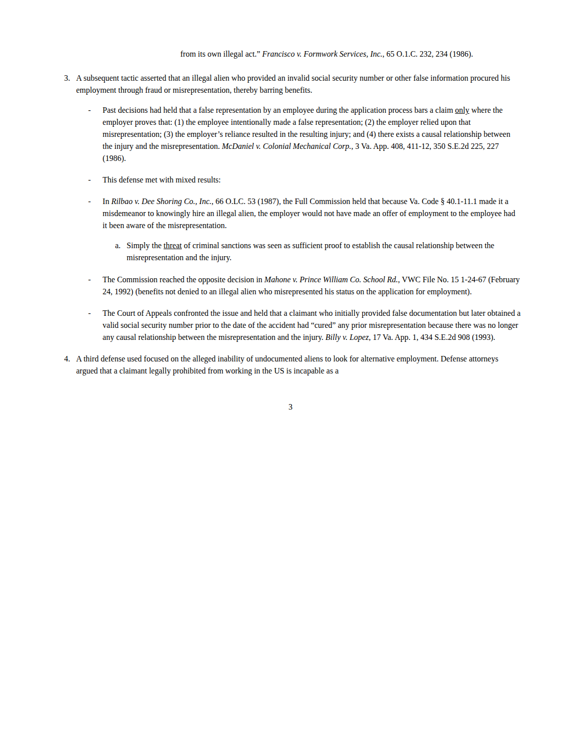from its own illegal act.” Francisco v. Formwork Services, Inc., 65 O.1.C. 232, 234 (1986).
A subsequent tactic asserted that an illegal alien who provided an invalid social security number or other false information procured his employment through fraud or misrepresentation, thereby barring benefits.
Past decisions had held that a false representation by an employee during the application process bars a claim only where the employer proves that: (1) the employee intentionally made a false representation; (2) the employer relied upon that misrepresentation; (3) the employer’s reliance resulted in the resulting injury; and (4) there exists a causal relationship between the injury and the misrepresentation. McDaniel v. Colonial Mechanical Corp., 3 Va. App. 408, 411-12, 350 S.E.2d 225, 227 (1986).
This defense met with mixed results:
In Rilbao v. Dee Shoring Co., Inc., 66 O.LC. 53 (1987), the Full Commission held that because Va. Code § 40.1-11.1 made it a misdemeanor to knowingly hire an illegal alien, the employer would not have made an offer of employment to the employee had it been aware of the misrepresentation.
Simply the threat of criminal sanctions was seen as sufficient proof to establish the causal relationship between the misrepresentation and the injury.
The Commission reached the opposite decision in Mahone v. Prince William Co. School Rd., VWC File No. 15 1-24-67 (February 24, 1992) (benefits not denied to an illegal alien who misrepresented his status on the application for employment).
The Court of Appeals confronted the issue and held that a claimant who initially provided false documentation but later obtained a valid social security number prior to the date of the accident had “cured” any prior misrepresentation because there was no longer any causal relationship between the misrepresentation and the injury. Billy v. Lopez, 17 Va. App. 1, 434 S.E.2d 908 (1993).
A third defense used focused on the alleged inability of undocumented aliens to look for alternative employment. Defense attorneys argued that a claimant legally prohibited from working in the US is incapable as a
3